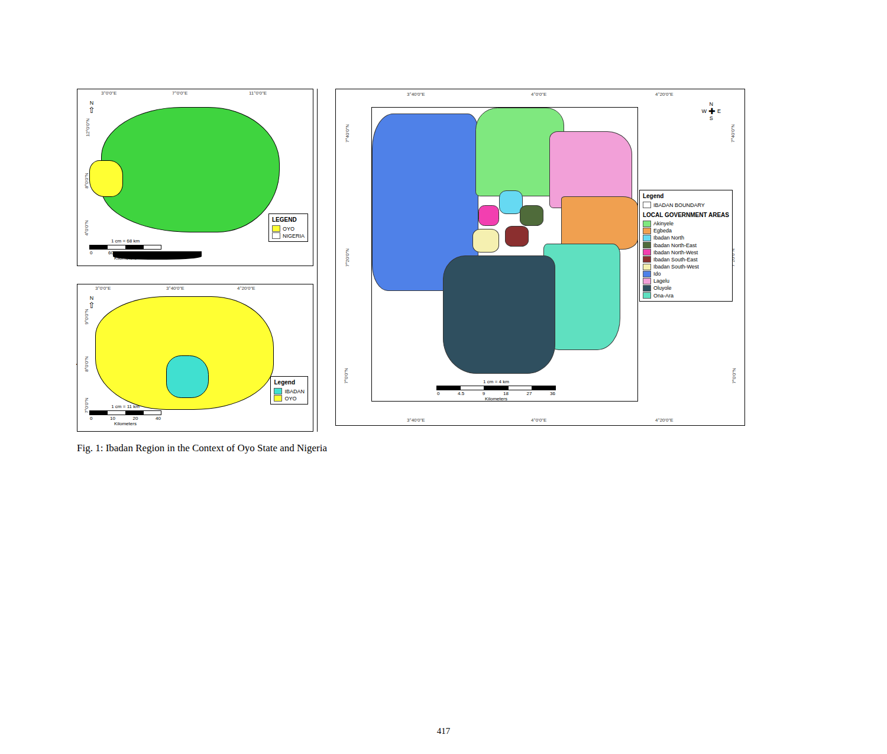3°0'0"E 7°0'0"E 11°0'0"E 12°0'0"N 8°0'0"N 4°0'0"N
N
⇧
LEGEND
OYO
NIGERIA
1 cm = 68 km
060120240
Kilometers
3°0'0"E 3°40'0"E 4°20'0"E 9°0'0"N 8°0'0"N 7°0'0"N
N
⇧
Legend
IBADAN
OYO
1 cm = 11 km
0102040
Kilometers
3°40'0"E 4°0'0"E 4°20'0"E 3°40'0"E 4°0'0"E 4°20'0"E 7°40'0"N 7°20'0"N 7°0'0"N 7°40'0"N 7°20'0"N 7°0'0"N
N
W✚E
S
Legend
IBADAN BOUNDARY
LOCAL GOVERNMENT AREAS
Akinyele
Egbeda
Ibadan North
Ibadan North-East
Ibadan North-West
Ibadan South-East
Ibadan South-West
Ido
Lagelu
Oluyole
Ona-Ara
1 cm = 4 km
04.59182736
Kilometers
.
Fig. 1: Ibadan Region in the Context of Oyo State and Nigeria
417